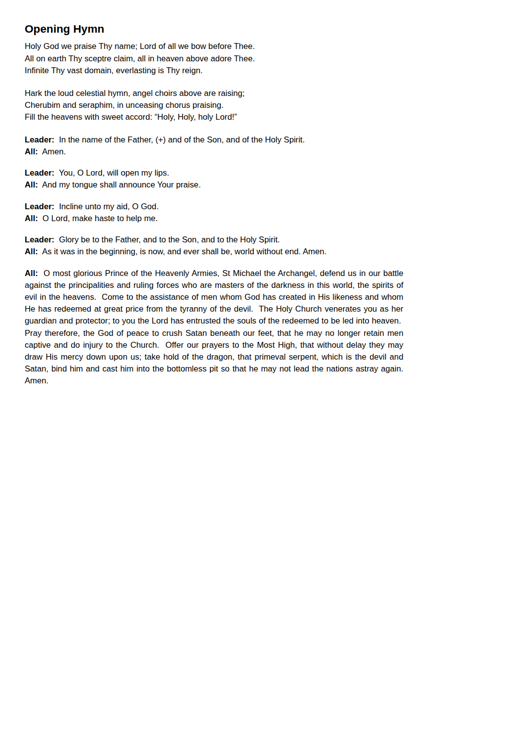Opening Hymn
Holy God we praise Thy name; Lord of all we bow before Thee.
All on earth Thy sceptre claim, all in heaven above adore Thee.
Infinite Thy vast domain, everlasting is Thy reign.
Hark the loud celestial hymn, angel choirs above are raising;
Cherubim and seraphim, in unceasing chorus praising.
Fill the heavens with sweet accord: “Holy, Holy, holy Lord!”
Leader: In the name of the Father, (+) and of the Son, and of the Holy Spirit.
All: Amen.
Leader: You, O Lord, will open my lips.
All: And my tongue shall announce Your praise.
Leader: Incline unto my aid, O God.
All: O Lord, make haste to help me.
Leader: Glory be to the Father, and to the Son, and to the Holy Spirit.
All: As it was in the beginning, is now, and ever shall be, world without end. Amen.
All: O most glorious Prince of the Heavenly Armies, St Michael the Archangel, defend us in our battle against the principalities and ruling forces who are masters of the darkness in this world, the spirits of evil in the heavens. Come to the assistance of men whom God has created in His likeness and whom He has redeemed at great price from the tyranny of the devil. The Holy Church venerates you as her guardian and protector; to you the Lord has entrusted the souls of the redeemed to be led into heaven. Pray therefore, the God of peace to crush Satan beneath our feet, that he may no longer retain men captive and do injury to the Church. Offer our prayers to the Most High, that without delay they may draw His mercy down upon us; take hold of the dragon, that primeval serpent, which is the devil and Satan, bind him and cast him into the bottomless pit so that he may not lead the nations astray again. Amen.